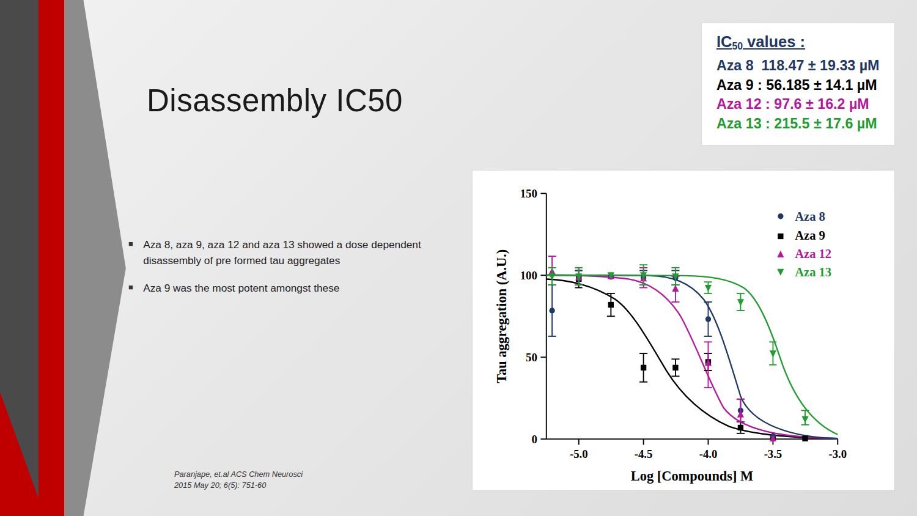Disassembly IC50
Aza 8, aza 9, aza 12 and aza 13 showed a dose dependent disassembly of pre formed tau aggregates
Aza 9 was the most potent amongst these
Paranjape, et.al ACS Chem Neurosci
2015 May 20; 6(5): 751-60
IC50 values :
Aza 8 118.47 ± 19.33 µM
Aza 9 : 56.185 ± 14.1 µM
Aza 12 : 97.6 ± 16.2 µM
Aza 13 : 215.5 ± 17.6 µM
0 50 100 150 -5.0 -4.5 -4.0 -3.5 -3.0 Log [Compounds] M Tau aggregation (A.U.) Aza 8 Aza 9 Aza 12 Aza 13